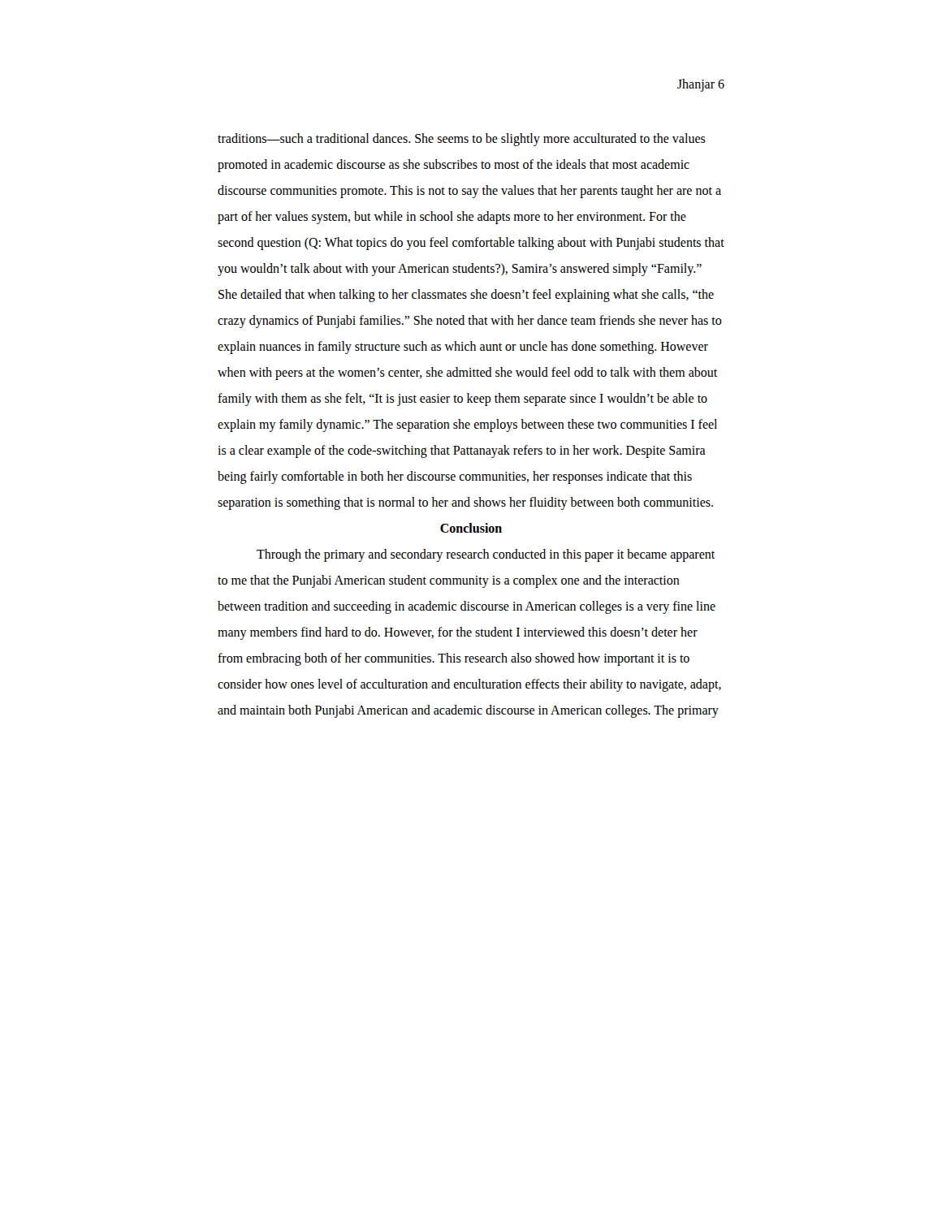Jhanjar 6
traditions—such a traditional dances. She seems to be slightly more acculturated to the values promoted in academic discourse as she subscribes to most of the ideals that most academic discourse communities promote. This is not to say the values that her parents taught her are not a part of her values system, but while in school she adapts more to her environment. For the second question (Q: What topics do you feel comfortable talking about with Punjabi students that you wouldn’t talk about with your American students?), Samira’s answered simply “Family.” She detailed that when talking to her classmates she doesn’t feel explaining what she calls, “the crazy dynamics of Punjabi families.” She noted that with her dance team friends she never has to explain nuances in family structure such as which aunt or uncle has done something. However when with peers at the women’s center, she admitted she would feel odd to talk with them about family with them as she felt, “It is just easier to keep them separate since I wouldn’t be able to explain my family dynamic.” The separation she employs between these two communities I feel is a clear example of the code-switching that Pattanayak refers to in her work. Despite Samira being fairly comfortable in both her discourse communities, her responses indicate that this separation is something that is normal to her and shows her fluidity between both communities.
Conclusion
Through the primary and secondary research conducted in this paper it became apparent to me that the Punjabi American student community is a complex one and the interaction between tradition and succeeding in academic discourse in American colleges is a very fine line many members find hard to do. However, for the student I interviewed this doesn’t deter her from embracing both of her communities. This research also showed how important it is to consider how ones level of acculturation and enculturation effects their ability to navigate, adapt, and maintain both Punjabi American and academic discourse in American colleges. The primary